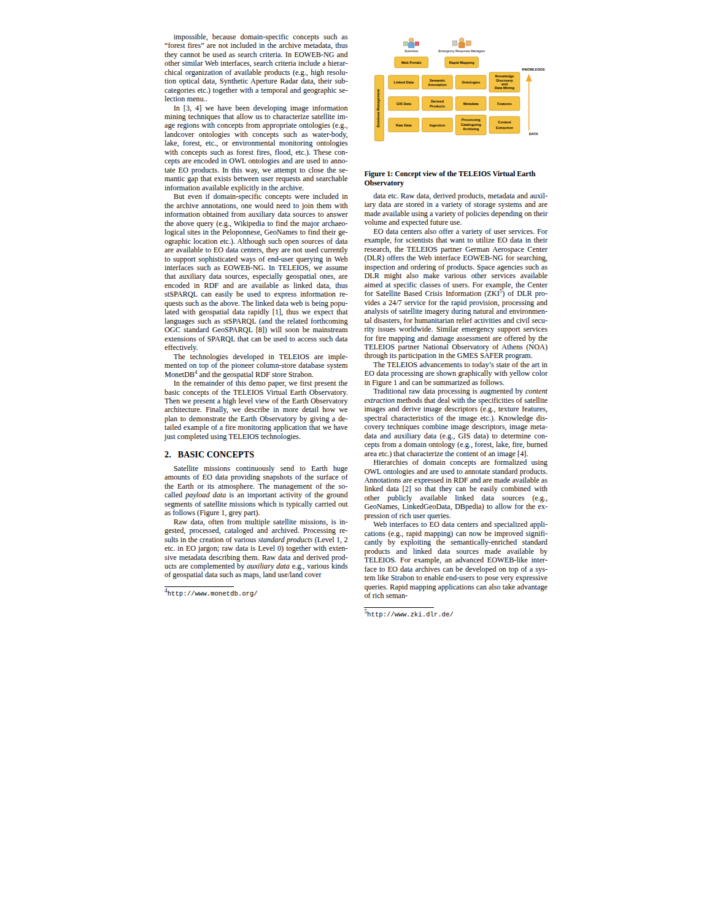impossible, because domain-specific concepts such as “forest fires” are not included in the archive metadata, thus they cannot be used as search criteria. In EOWEB-NG and other similar Web interfaces, search criteria include a hierarchical organization of available products (e.g., high resolution optical data, Synthetic Aperture Radar data, their subcategories etc.) together with a temporal and geographic selection menu..
In [3, 4] we have been developing image information mining techniques that allow us to characterize satellite image regions with concepts from appropriate ontologies (e.g., landcover ontologies with concepts such as water-body, lake, forest, etc., or environmental monitoring ontologies with concepts such as forest fires, flood, etc.). These concepts are encoded in OWL ontologies and are used to annotate EO products. In this way, we attempt to close the semantic gap that exists between user requests and searchable information available explicitly in the archive.
But even if domain-specific concepts were included in the archive annotations, one would need to join them with information obtained from auxiliary data sources to answer the above query (e.g., Wikipedia to find the major archaeological sites in the Peloponnese, GeoNames to find their geographic location etc.). Although such open sources of data are available to EO data centers, they are not used currently to support sophisticated ways of end-user querying in Web interfaces such as EOWEB-NG. In TELEIOS, we assume that auxiliary data sources, especially geospatial ones, are encoded in RDF and are available as linked data, thus stSPARQL can easily be used to express information requests such as the above. The linked data web is being populated with geospatial data rapidly [1], thus we expect that languages such as stSPARQL (and the related forthcoming OGC standard GeoSPARQL [8]) will soon be mainstream extensions of SPARQL that can be used to access such data effectively.
The technologies developed in TELEIOS are implemented on top of the pioneer column-store database system MonetDB4 and the geospatial RDF store Strabon.
In the remainder of this demo paper, we first present the basic concepts of the TELEIOS Virtual Earth Observatory. Then we present a high level view of the Earth Observatory architecture. Finally, we describe in more detail how we plan to demonstrate the Earth Observatory by giving a detailed example of a fire monitoring application that we have just completed using TELEIOS technologies.
2. BASIC CONCEPTS
Satellite missions continuously send to Earth huge amounts of EO data providing snapshots of the surface of the Earth or its atmosphere. The management of the so-called payload data is an important activity of the ground segments of satellite missions which is typically carried out as follows (Figure 1, grey part).
Raw data, often from multiple satellite missions, is ingested, processed, cataloged and archived. Processing results in the creation of various standard products (Level 1, 2 etc. in EO jargon; raw data is Level 0) together with extensive metadata describing them. Raw data and derived products are complemented by auxiliary data e.g., various kinds of geospatial data such as maps, land use/land cover
4http://www.monetdb.org/
Scientists Emergency Response Managers Web Portals Rapid Mapping Database Management Linked Data Semantic Annotation Ontologies Knowledge Discovery and Data Mining GIS Data Derived Products Metadata Features Raw Data Ingestion Processing Cataloguing Archiving Content Extraction KNOWLEDGE DATA
Figure 1: Concept view of the TELEIOS Virtual Earth Observatory
data etc. Raw data, derived products, metadata and auxiliary data are stored in a variety of storage systems and are made available using a variety of policies depending on their volume and expected future use.
EO data centers also offer a variety of user services. For example, for scientists that want to utilize EO data in their research, the TELEIOS partner German Aerospace Center (DLR) offers the Web interface EOWEB-NG for searching, inspection and ordering of products. Space agencies such as DLR might also make various other services available aimed at specific classes of users. For example, the Center for Satellite Based Crisis Information (ZKI5) of DLR provides a 24/7 service for the rapid provision, processing and analysis of satellite imagery during natural and environmental disasters, for humanitarian relief activities and civil security issues worldwide. Similar emergency support services for fire mapping and damage assessment are offered by the TELEIOS partner National Observatory of Athens (NOA) through its participation in the GMES SAFER program.
The TELEIOS advancements to today’s state of the art in EO data processing are shown graphically with yellow color in Figure 1 and can be summarized as follows.
Traditional raw data processing is augmented by content extraction methods that deal with the specificities of satellite images and derive image descriptors (e.g., texture features, spectral characteristics of the image etc.). Knowledge discovery techniques combine image descriptors, image metadata and auxiliary data (e.g., GIS data) to determine concepts from a domain ontology (e.g., forest, lake, fire, burned area etc.) that characterize the content of an image [4].
Hierarchies of domain concepts are formalized using OWL ontologies and are used to annotate standard products. Annotations are expressed in RDF and are made available as linked data [2] so that they can be easily combined with other publicly available linked data sources (e.g., GeoNames, LinkedGeoData, DBpedia) to allow for the expression of rich user queries.
Web interfaces to EO data centers and specialized applications (e.g., rapid mapping) can now be improved significantly by exploiting the semantically-enriched standard products and linked data sources made available by TELEIOS. For example, an advanced EOWEB-like interface to EO data archives can be developed on top of a system like Strabon to enable end-users to pose very expressive queries. Rapid mapping applications can also take advantage of rich seman-
5http://www.zki.dlr.de/